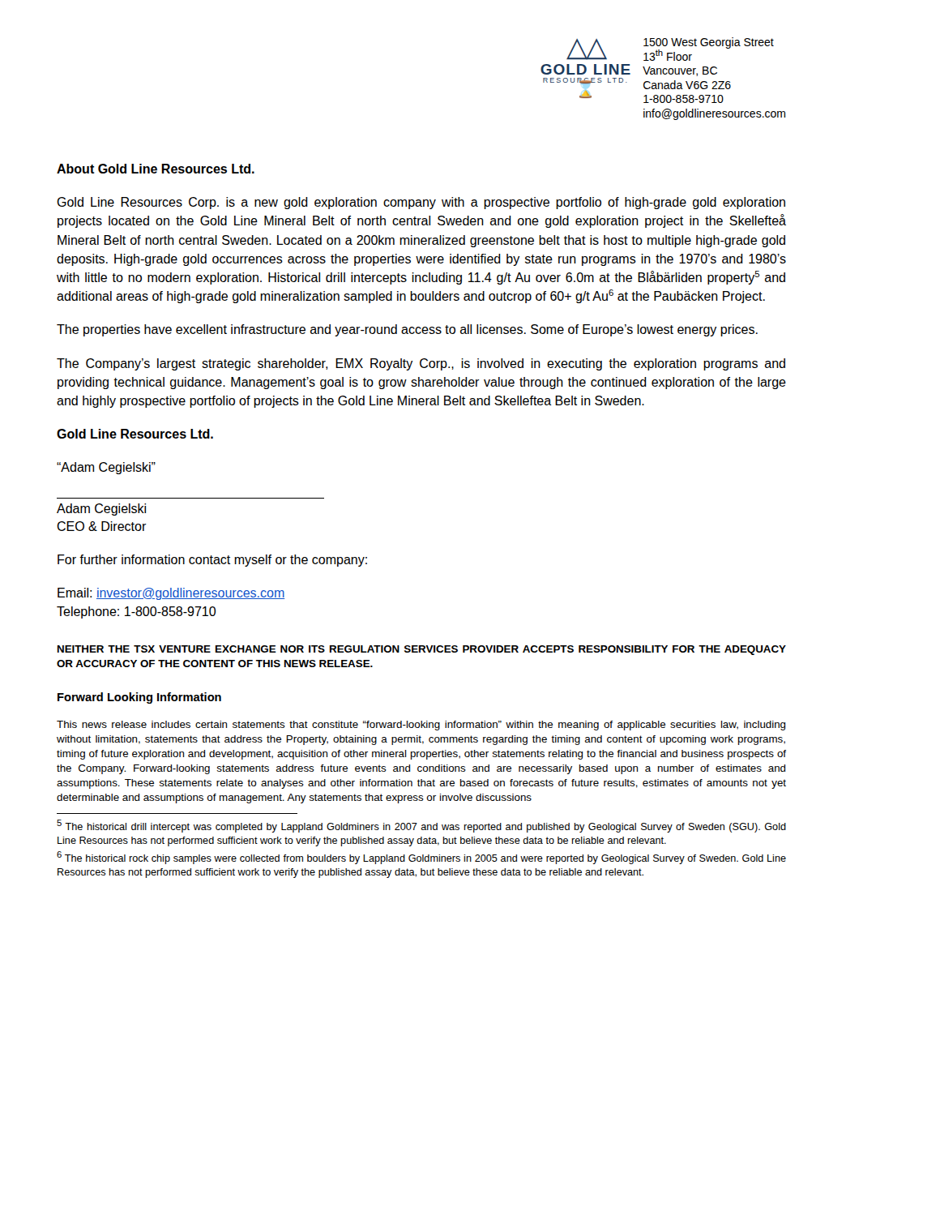△△
GOLD LINE
RESOURCES LTD.
⌛
1500 West Georgia Street
13th Floor
Vancouver, BC
Canada V6G 2Z6
1-800-858-9710
info@goldlineresources.com
About Gold Line Resources Ltd.
Gold Line Resources Corp. is a new gold exploration company with a prospective portfolio of high-grade gold exploration projects located on the Gold Line Mineral Belt of north central Sweden and one gold exploration project in the Skellefteå Mineral Belt of north central Sweden. Located on a 200km mineralized greenstone belt that is host to multiple high-grade gold deposits. High-grade gold occurrences across the properties were identified by state run programs in the 1970’s and 1980’s with little to no modern exploration. Historical drill intercepts including 11.4 g/t Au over 6.0m at the Blåbärliden property5 and additional areas of high-grade gold mineralization sampled in boulders and outcrop of 60+ g/t Au6 at the Paubäcken Project.
The properties have excellent infrastructure and year-round access to all licenses. Some of Europe’s lowest energy prices.
The Company’s largest strategic shareholder, EMX Royalty Corp., is involved in executing the exploration programs and providing technical guidance. Management’s goal is to grow shareholder value through the continued exploration of the large and highly prospective portfolio of projects in the Gold Line Mineral Belt and Skelleftea Belt in Sweden.
Gold Line Resources Ltd.
“Adam Cegielski”
Adam Cegielski
CEO & Director
For further information contact myself or the company:
Email: investor@goldlineresources.com
Telephone: 1-800-858-9710
NEITHER THE TSX VENTURE EXCHANGE NOR ITS REGULATION SERVICES PROVIDER ACCEPTS RESPONSIBILITY FOR THE ADEQUACY OR ACCURACY OF THE CONTENT OF THIS NEWS RELEASE.
Forward Looking Information
This news release includes certain statements that constitute “forward-looking information” within the meaning of applicable securities law, including without limitation, statements that address the Property, obtaining a permit, comments regarding the timing and content of upcoming work programs, timing of future exploration and development, acquisition of other mineral properties, other statements relating to the financial and business prospects of the Company. Forward-looking statements address future events and conditions and are necessarily based upon a number of estimates and assumptions. These statements relate to analyses and other information that are based on forecasts of future results, estimates of amounts not yet determinable and assumptions of management. Any statements that express or involve discussions
5 The historical drill intercept was completed by Lappland Goldminers in 2007 and was reported and published by Geological Survey of Sweden (SGU). Gold Line Resources has not performed sufficient work to verify the published assay data, but believe these data to be reliable and relevant.
6 The historical rock chip samples were collected from boulders by Lappland Goldminers in 2005 and were reported by Geological Survey of Sweden. Gold Line Resources has not performed sufficient work to verify the published assay data, but believe these data to be reliable and relevant.